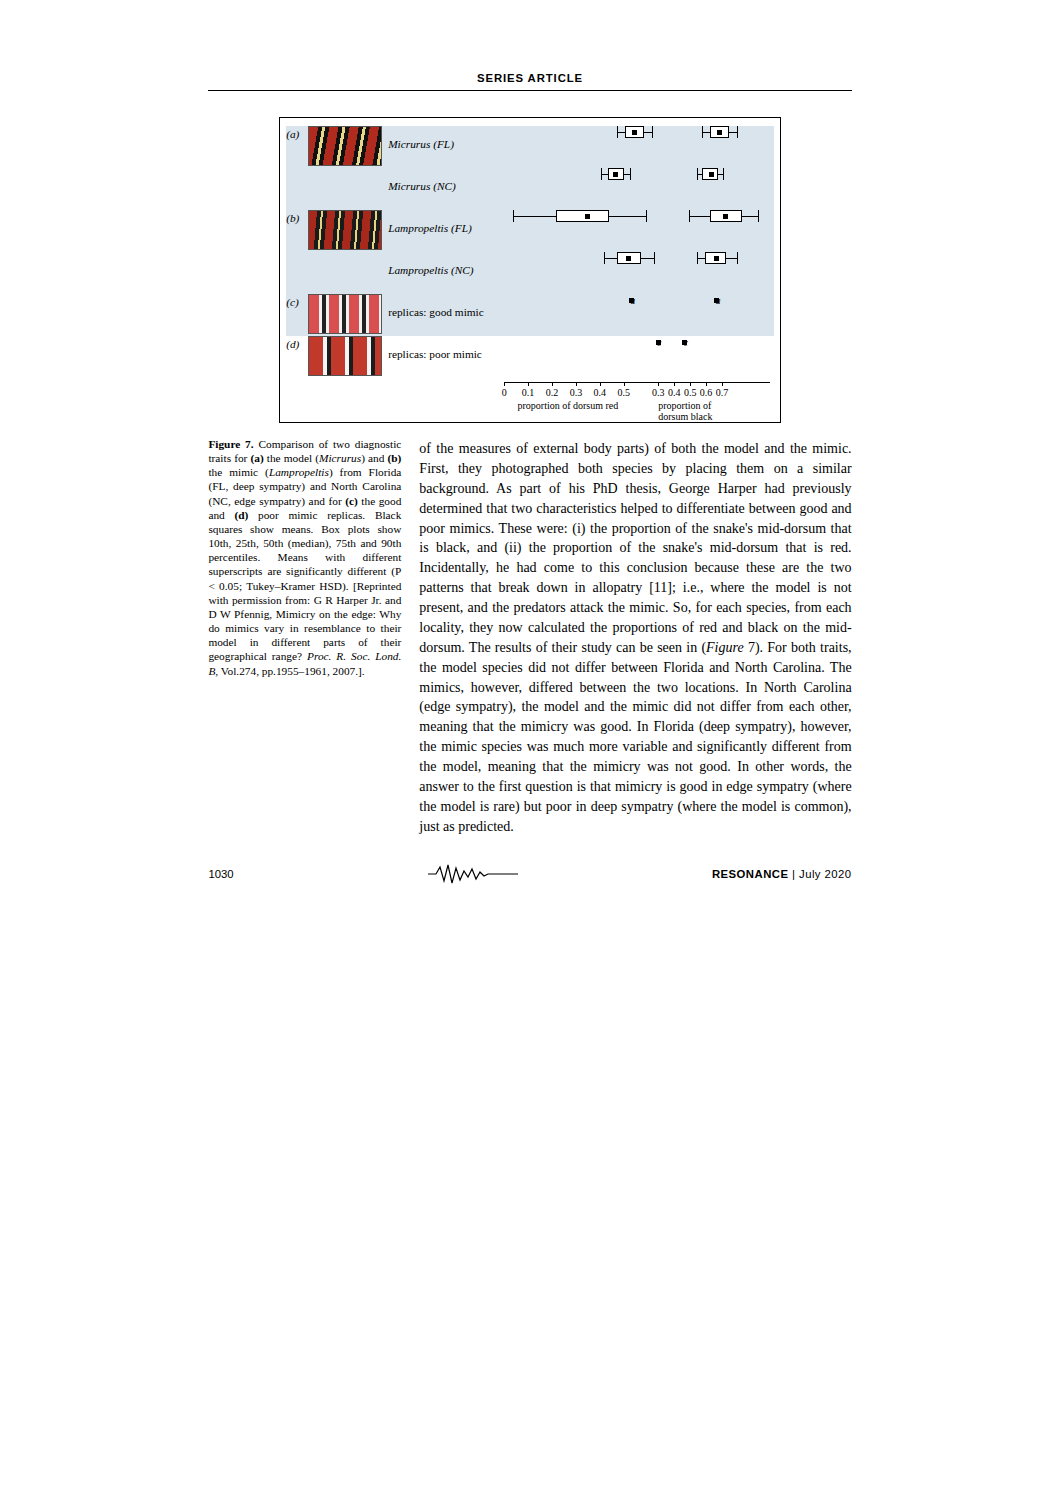SERIES ARTICLE
(a)
Micrurus (FL)
a
a
Micrurus (NC)
a
a
(b)
Lampropeltis (FL)
b
b
Lampropeltis (NC)
a
a
(c)
replicas: good mimic
a
a
(d)
replicas: poor mimic
c
c
0
0.1
0.2
0.3
0.4
0.5
0.3
0.4
0.5
0.6
0.7
proportion of dorsum red
proportion of dorsum black
Figure 7. Comparison of two diagnostic traits for (a) the model (Micrurus) and (b) the mimic (Lampropeltis) from Florida (FL, deep sympatry) and North Carolina (NC, edge sympatry) and for (c) the good and (d) poor mimic replicas. Black squares show means. Box plots show 10th, 25th, 50th (median), 75th and 90th percentiles. Means with different superscripts are significantly different (P < 0.05; Tukey–Kramer HSD). [Reprinted with permission from: G R Harper Jr. and D W Pfennig, Mimicry on the edge: Why do mimics vary in resemblance to their model in different parts of their geographical range? Proc. R. Soc. Lond. B, Vol.274, pp.1955–1961, 2007.].
of the measures of external body parts) of both the model and the mimic. First, they photographed both species by placing them on a similar background. As part of his PhD thesis, George Harper had previously determined that two characteristics helped to differentiate between good and poor mimics. These were: (i) the proportion of the snake's mid-dorsum that is black, and (ii) the proportion of the snake's mid-dorsum that is red. Incidentally, he had come to this conclusion because these are the two patterns that break down in allopatry [11]; i.e., where the model is not present, and the predators attack the mimic. So, for each species, from each locality, they now calculated the proportions of red and black on the mid-dorsum. The results of their study can be seen in (Figure 7). For both traits, the model species did not differ between Florida and North Carolina. The mimics, however, differed between the two locations. In North Carolina (edge sympatry), the model and the mimic did not differ from each other, meaning that the mimicry was good. In Florida (deep sympatry), however, the mimic species was much more variable and significantly different from the model, meaning that the mimicry was not good. In other words, the answer to the first question is that mimicry is good in edge sympatry (where the model is rare) but poor in deep sympatry (where the model is common), just as predicted.
1030
RESONANCE | July 2020